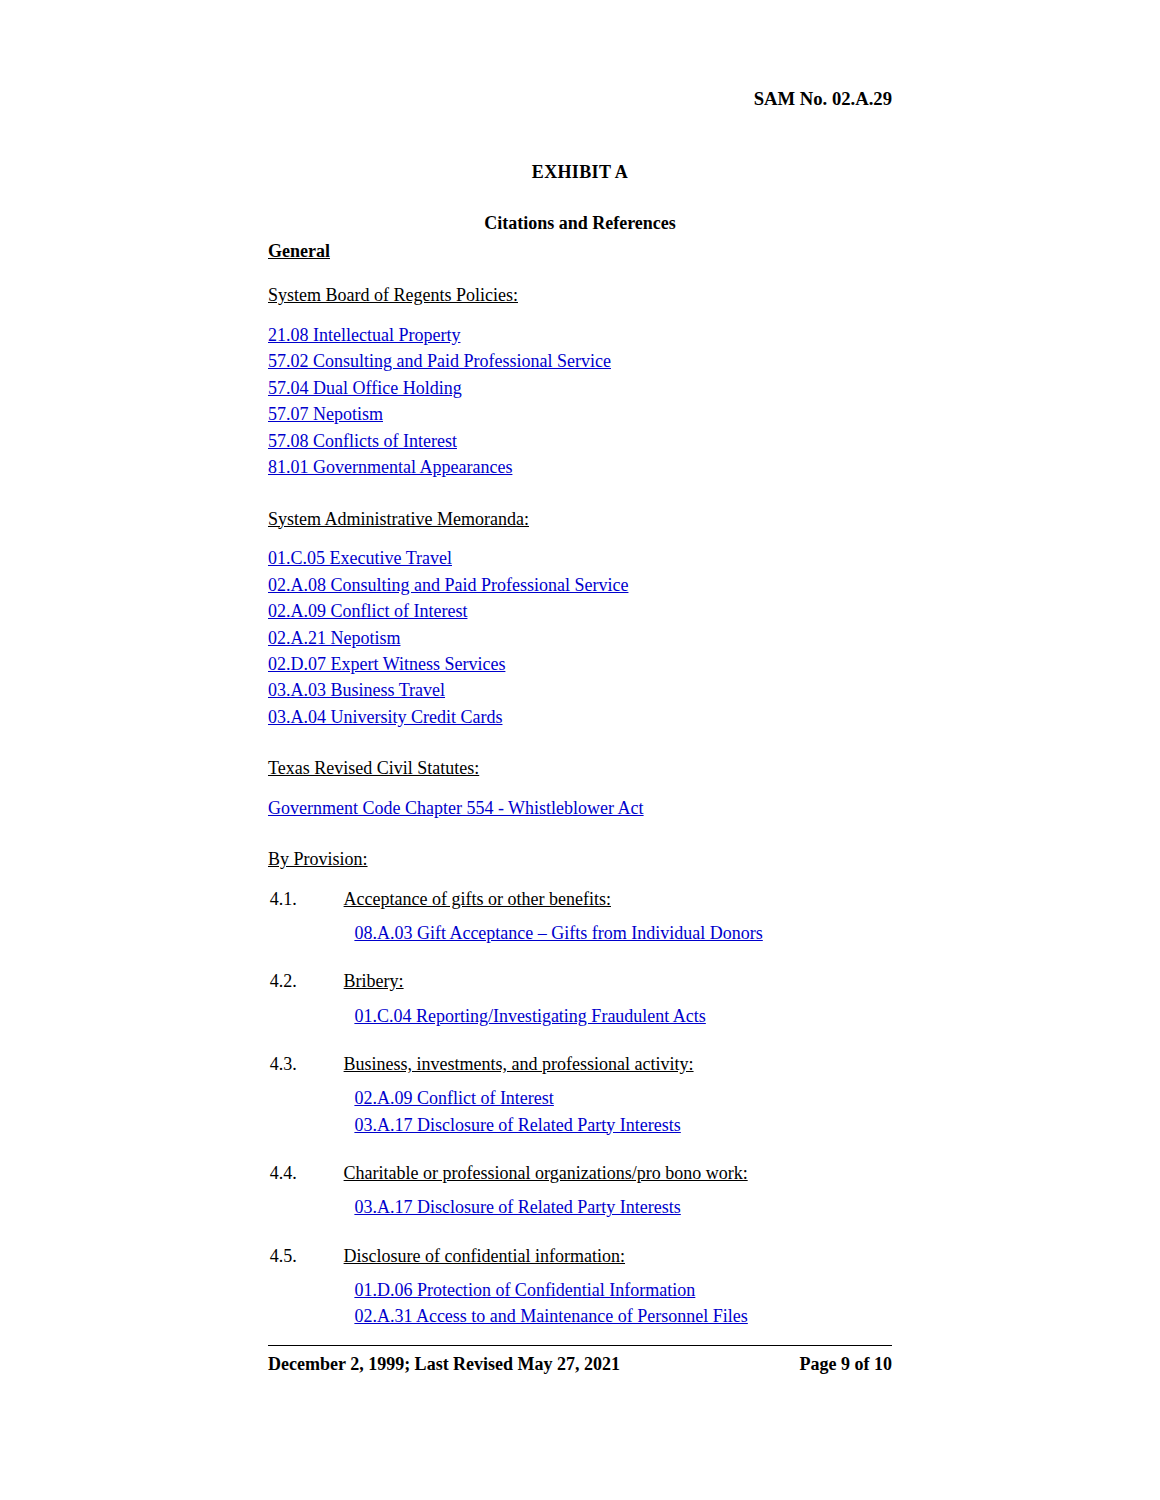SAM No. 02.A.29
EXHIBIT A
Citations and References
General
System Board of Regents Policies:
21.08 Intellectual Property
57.02 Consulting and Paid Professional Service
57.04 Dual Office Holding
57.07 Nepotism
57.08 Conflicts of Interest
81.01 Governmental Appearances
System Administrative Memoranda:
01.C.05 Executive Travel
02.A.08 Consulting and Paid Professional Service
02.A.09 Conflict of Interest
02.A.21 Nepotism
02.D.07 Expert Witness Services
03.A.03 Business Travel
03.A.04 University Credit Cards
Texas Revised Civil Statutes:
Government Code Chapter 554 - Whistleblower Act
By Provision:
4.1. Acceptance of gifts or other benefits:
08.A.03 Gift Acceptance – Gifts from Individual Donors
4.2. Bribery:
01.C.04 Reporting/Investigating Fraudulent Acts
4.3. Business, investments, and professional activity:
02.A.09 Conflict of Interest
03.A.17 Disclosure of Related Party Interests
4.4. Charitable or professional organizations/pro bono work:
03.A.17 Disclosure of Related Party Interests
4.5. Disclosure of confidential information:
01.D.06 Protection of Confidential Information
02.A.31 Access to and Maintenance of Personnel Files
December 2, 1999; Last Revised May 27, 2021 Page 9 of 10